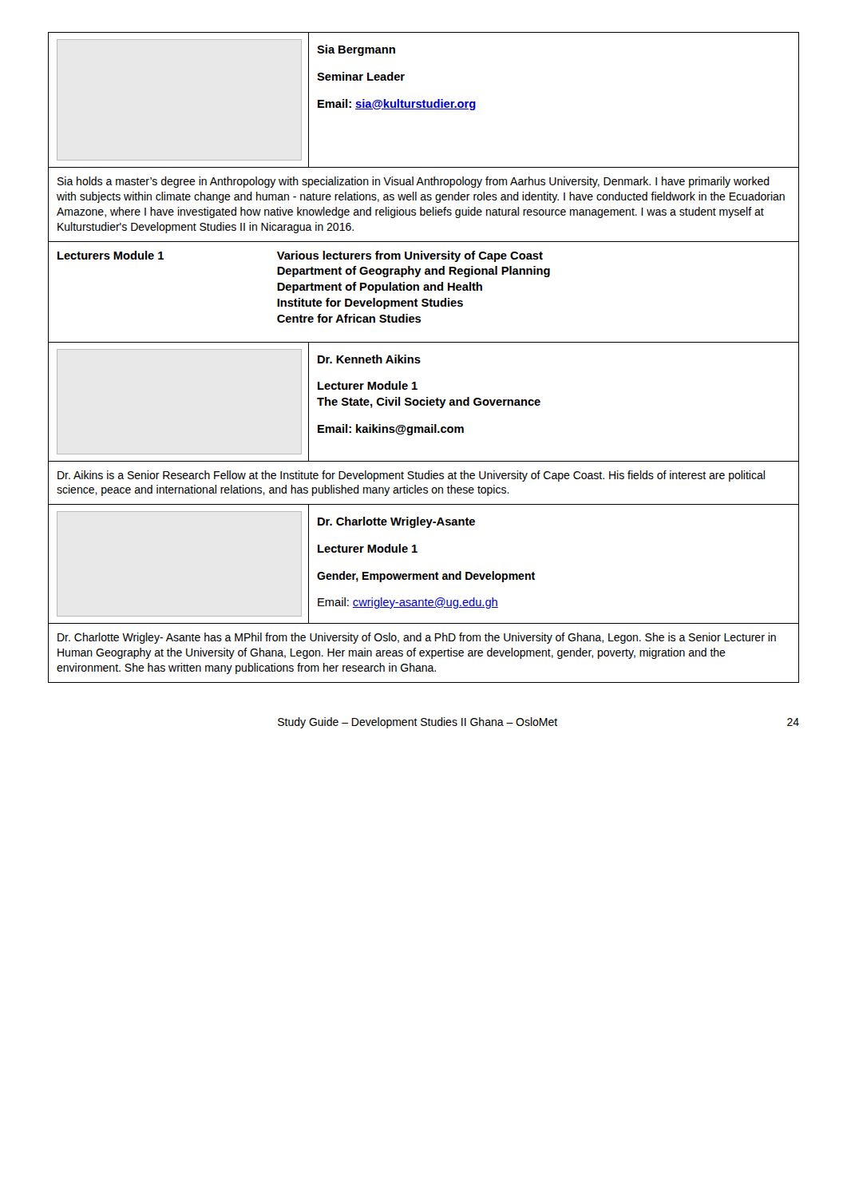| | Sia Bergmann Seminar Leader Email: sia@kulturstudier.org |
| Sia holds a master’s degree in Anthropology with specialization in Visual Anthropology from Aarhus University, Denmark. I have primarily worked with subjects within climate change and human - nature relations, as well as gender roles and identity. I have conducted fieldwork in the Ecuadorian Amazone, where I have investigated how native knowledge and religious beliefs guide natural resource management. I was a student myself at Kulturstudier's Development Studies II in Nicaragua in 2016. |
| Lecturers Module 1 Various lecturers from University of Cape Coast Department of Geography and Regional Planning Department of Population and Health Institute for Development Studies Centre for African Studies |
| | Dr. Kenneth Aikins Lecturer Module 1 The State, Civil Society and Governance Email: kaikins@gmail.com |
| Dr. Aikins is a Senior Research Fellow at the Institute for Development Studies at the University of Cape Coast. His fields of interest are political science, peace and international relations, and has published many articles on these topics. |
| | Dr. Charlotte Wrigley-Asante Lecturer Module 1 Gender, Empowerment and Development Email: cwrigley-asante@ug.edu.gh |
| Dr. Charlotte Wrigley- Asante has a MPhil from the University of Oslo, and a PhD from the University of Ghana, Legon. She is a Senior Lecturer in Human Geography at the University of Ghana, Legon. Her main areas of expertise are development, gender, poverty, migration and the environment. She has written many publications from her research in Ghana. |
24 Study Guide – Development Studies II Ghana – OsloMet